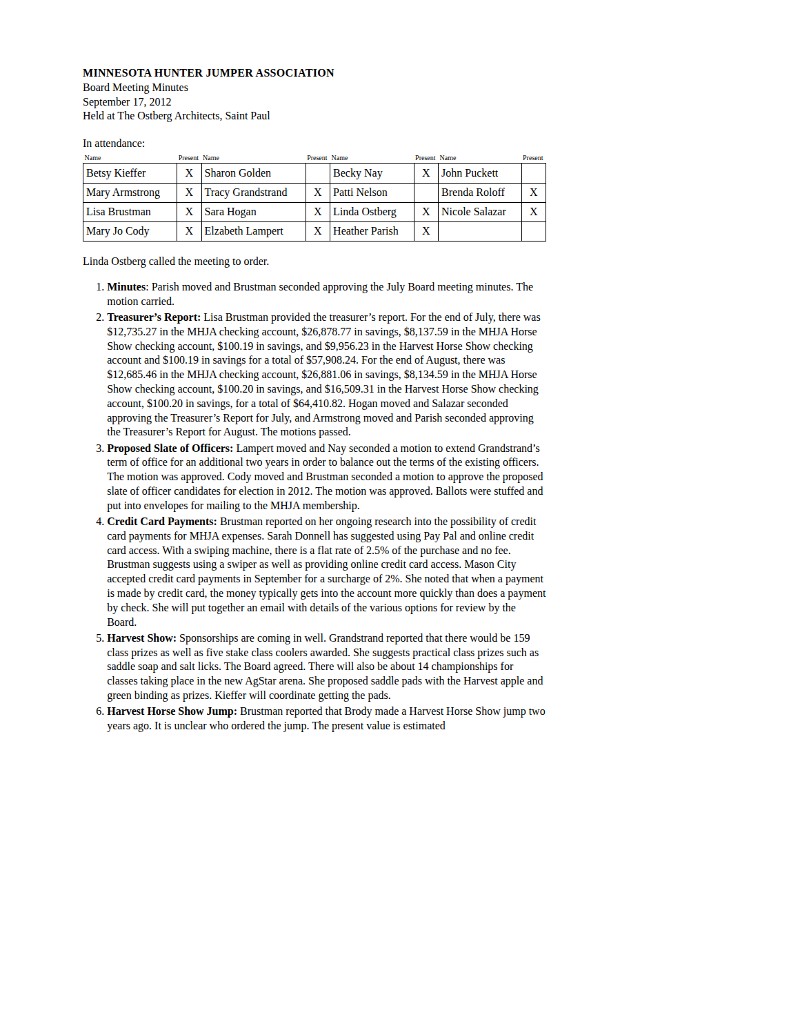MINNESOTA HUNTER JUMPER ASSOCIATION
Board Meeting Minutes
September 17, 2012
Held at The Ostberg Architects, Saint Paul
In attendance:
| Name | Present | Name | Present | Name | Present | Name | Present |
| --- | --- | --- | --- | --- | --- | --- | --- |
| Betsy Kieffer | X | Sharon Golden | | Becky Nay | X | John Puckett | |
| Mary Armstrong | X | Tracy Grandstrand | X | Patti Nelson | | Brenda Roloff | X |
| Lisa Brustman | X | Sara Hogan | X | Linda Ostberg | X | Nicole Salazar | X |
| Mary Jo Cody | X | Elzabeth Lampert | X | Heather Parish | X | | |
Linda Ostberg called the meeting to order.
Minutes: Parish moved and Brustman seconded approving the July Board meeting minutes. The motion carried.
Treasurer’s Report: Lisa Brustman provided the treasurer’s report. For the end of July, there was $12,735.27 in the MHJA checking account, $26,878.77 in savings, $8,137.59 in the MHJA Horse Show checking account, $100.19 in savings, and $9,956.23 in the Harvest Horse Show checking account and $100.19 in savings for a total of $57,908.24. For the end of August, there was $12,685.46 in the MHJA checking account, $26,881.06 in savings, $8,134.59 in the MHJA Horse Show checking account, $100.20 in savings, and $16,509.31 in the Harvest Horse Show checking account, $100.20 in savings, for a total of $64,410.82. Hogan moved and Salazar seconded approving the Treasurer’s Report for July, and Armstrong moved and Parish seconded approving the Treasurer’s Report for August. The motions passed.
Proposed Slate of Officers: Lampert moved and Nay seconded a motion to extend Grandstrand’s term of office for an additional two years in order to balance out the terms of the existing officers. The motion was approved. Cody moved and Brustman seconded a motion to approve the proposed slate of officer candidates for election in 2012. The motion was approved. Ballots were stuffed and put into envelopes for mailing to the MHJA membership.
Credit Card Payments: Brustman reported on her ongoing research into the possibility of credit card payments for MHJA expenses. Sarah Donnell has suggested using Pay Pal and online credit card access. With a swiping machine, there is a flat rate of 2.5% of the purchase and no fee. Brustman suggests using a swiper as well as providing online credit card access. Mason City accepted credit card payments in September for a surcharge of 2%. She noted that when a payment is made by credit card, the money typically gets into the account more quickly than does a payment by check. She will put together an email with details of the various options for review by the Board.
Harvest Show: Sponsorships are coming in well. Grandstrand reported that there would be 159 class prizes as well as five stake class coolers awarded. She suggests practical class prizes such as saddle soap and salt licks. The Board agreed. There will also be about 14 championships for classes taking place in the new AgStar arena. She proposed saddle pads with the Harvest apple and green binding as prizes. Kieffer will coordinate getting the pads.
Harvest Horse Show Jump: Brustman reported that Brody made a Harvest Horse Show jump two years ago. It is unclear who ordered the jump. The present value is estimated